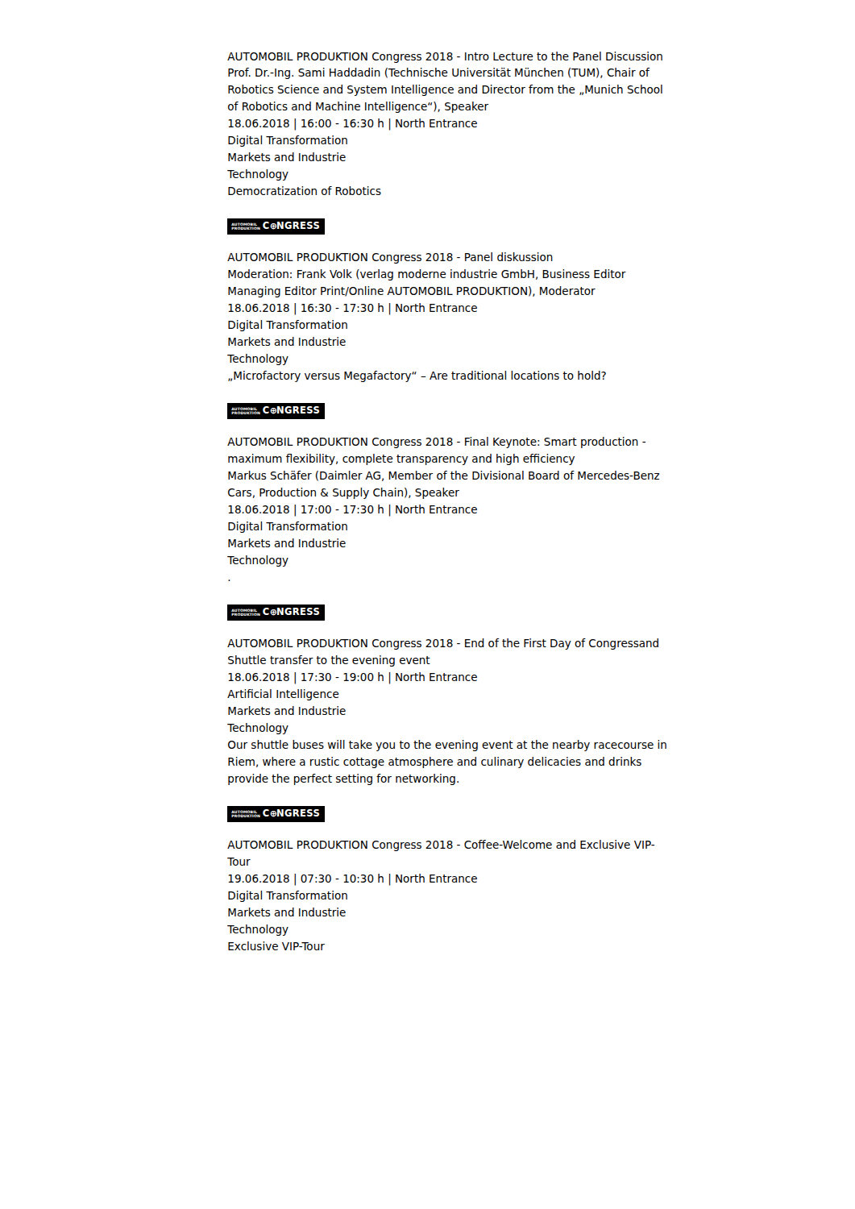AUTOMOBIL PRODUKTION Congress 2018 - Intro Lecture to the Panel Discussion
Prof. Dr.-Ing. Sami Haddadin (Technische Universität München (TUM), Chair of Robotics Science and System Intelligence and Director from the „Munich School of Robotics and Machine Intelligence“), Speaker
18.06.2018 | 16:00 - 16:30 h | North Entrance
Digital Transformation
Markets and Industrie
Technology
Democratization of Robotics
AUTOMOBIL
PRODUKTION C NGRESS
AUTOMOBIL PRODUKTION Congress 2018 - Panel diskussion
Moderation: Frank Volk (verlag moderne industrie GmbH, Business Editor Managing Editor Print/Online AUTOMOBIL PRODUKTION), Moderator
18.06.2018 | 16:30 - 17:30 h | North Entrance
Digital Transformation
Markets and Industrie
Technology
„Microfactory versus Megafactory“ – Are traditional locations to hold?
AUTOMOBIL
PRODUKTION C NGRESS
AUTOMOBIL PRODUKTION Congress 2018 - Final Keynote: Smart production - maximum flexibility, complete transparency and high efficiency
Markus Schäfer (Daimler AG, Member of the Divisional Board of Mercedes-Benz Cars, Production & Supply Chain), Speaker
18.06.2018 | 17:00 - 17:30 h | North Entrance
Digital Transformation
Markets and Industrie
Technology
.
AUTOMOBIL
PRODUKTION C NGRESS
AUTOMOBIL PRODUKTION Congress 2018 - End of the First Day of Congressand Shuttle transfer to the evening event
18.06.2018 | 17:30 - 19:00 h | North Entrance
Artificial Intelligence
Markets and Industrie
Technology
Our shuttle buses will take you to the evening event at the nearby racecourse in Riem, where a rustic cottage atmosphere and culinary delicacies and drinks provide the perfect setting for networking.
AUTOMOBIL
PRODUKTION C NGRESS
AUTOMOBIL PRODUKTION Congress 2018 - Coffee-Welcome and Exclusive VIP-Tour
19.06.2018 | 07:30 - 10:30 h | North Entrance
Digital Transformation
Markets and Industrie
Technology
Exclusive VIP-Tour